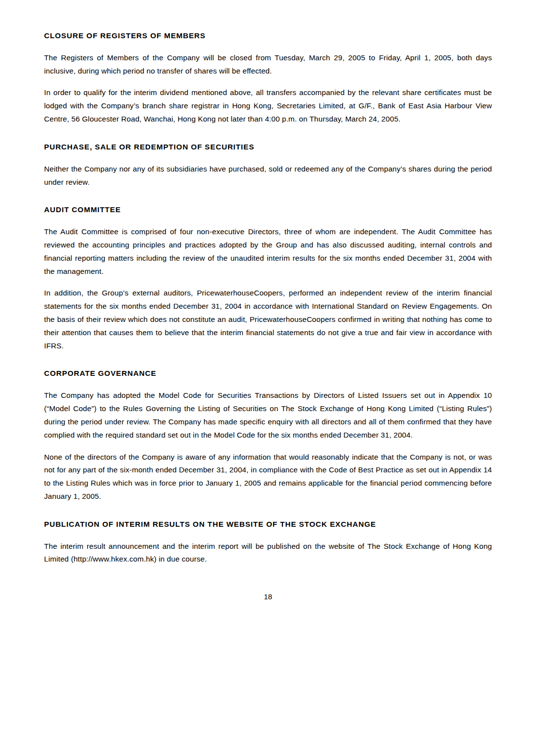CLOSURE OF REGISTERS OF MEMBERS
The Registers of Members of the Company will be closed from Tuesday, March 29, 2005 to Friday, April 1, 2005, both days inclusive, during which period no transfer of shares will be effected.
In order to qualify for the interim dividend mentioned above, all transfers accompanied by the relevant share certificates must be lodged with the Company’s branch share registrar in Hong Kong, Secretaries Limited, at G/F., Bank of East Asia Harbour View Centre, 56 Gloucester Road, Wanchai, Hong Kong not later than 4:00 p.m. on Thursday, March 24, 2005.
PURCHASE, SALE OR REDEMPTION OF SECURITIES
Neither the Company nor any of its subsidiaries have purchased, sold or redeemed any of the Company’s shares during the period under review.
AUDIT COMMITTEE
The Audit Committee is comprised of four non-executive Directors, three of whom are independent. The Audit Committee has reviewed the accounting principles and practices adopted by the Group and has also discussed auditing, internal controls and financial reporting matters including the review of the unaudited interim results for the six months ended December 31, 2004 with the management.
In addition, the Group’s external auditors, PricewaterhouseCoopers, performed an independent review of the interim financial statements for the six months ended December 31, 2004 in accordance with International Standard on Review Engagements. On the basis of their review which does not constitute an audit, PricewaterhouseCoopers confirmed in writing that nothing has come to their attention that causes them to believe that the interim financial statements do not give a true and fair view in accordance with IFRS.
CORPORATE GOVERNANCE
The Company has adopted the Model Code for Securities Transactions by Directors of Listed Issuers set out in Appendix 10 (“Model Code”) to the Rules Governing the Listing of Securities on The Stock Exchange of Hong Kong Limited (“Listing Rules”) during the period under review. The Company has made specific enquiry with all directors and all of them confirmed that they have complied with the required standard set out in the Model Code for the six months ended December 31, 2004.
None of the directors of the Company is aware of any information that would reasonably indicate that the Company is not, or was not for any part of the six-month ended December 31, 2004, in compliance with the Code of Best Practice as set out in Appendix 14 to the Listing Rules which was in force prior to January 1, 2005 and remains applicable for the financial period commencing before January 1, 2005.
PUBLICATION OF INTERIM RESULTS ON THE WEBSITE OF THE STOCK EXCHANGE
The interim result announcement and the interim report will be published on the website of The Stock Exchange of Hong Kong Limited (http://www.hkex.com.hk) in due course.
18